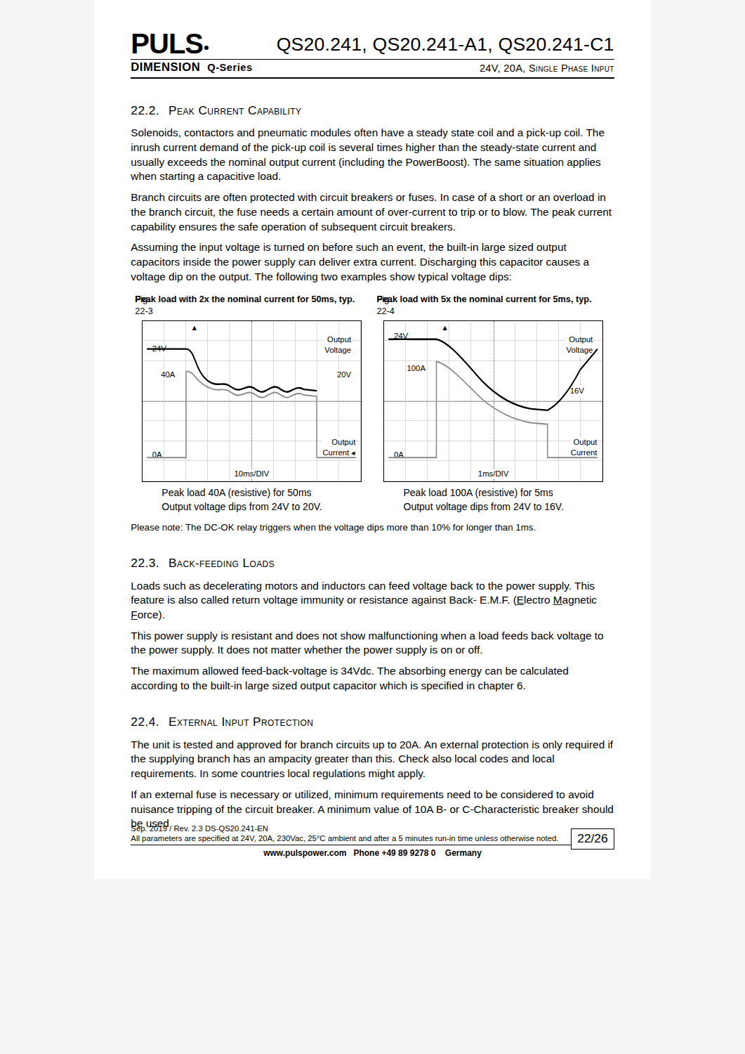| PULS | QS20.241, QS20.241-A1, QS20.241-C1 |
| DIMENSION Q-Series | 24V, 20A, Single Phase Input |
22.2. Peak Current Capability
Solenoids, contactors and pneumatic modules often have a steady state coil and a pick-up coil. The inrush current demand of the pick-up coil is several times higher than the steady-state current and usually exceeds the nominal output current (including the PowerBoost). The same situation applies when starting a capacitive load.
Branch circuits are often protected with circuit breakers or fuses. In case of a short or an overload in the branch circuit, the fuse needs a certain amount of over-current to trip or to blow. The peak current capability ensures the safe operation of subsequent circuit breakers.
Assuming the input voltage is turned on before such an event, the built-in large sized output capacitors inside the power supply can deliver extra current. Discharging this capacitor causes a voltage dip on the output. The following two examples show typical voltage dips:
| Fig. 22-3 Peak load with 2x the nominal current for 50ms, typ. ▲ 24V 40A 0A Output Voltage 20V Output Current ◂ 10ms/DIV Peak load 40A (resistive) for 50ms Output voltage dips from 24V to 20V. | Fig. 22-4 Peak load with 5x the nominal current for 5ms, typ. ▲ 24V 100A 0A Output Voltage 16V Output Current 1ms/DIV Peak load 100A (resistive) for 5ms Output voltage dips from 24V to 16V. |
Please note: The DC-OK relay triggers when the voltage dips more than 10% for longer than 1ms.
22.3. Back-feeding Loads
Loads such as decelerating motors and inductors can feed voltage back to the power supply. This feature is also called return voltage immunity or resistance against Back- E.M.F. (Electro Magnetic Force).
This power supply is resistant and does not show malfunctioning when a load feeds back voltage to the power supply. It does not matter whether the power supply is on or off.
The maximum allowed feed-back-voltage is 34Vdc. The absorbing energy can be calculated according to the built-in large sized output capacitor which is specified in chapter 6.
22.4. External Input Protection
The unit is tested and approved for branch circuits up to 20A. An external protection is only required if the supplying branch has an ampacity greater than this. Check also local codes and local requirements. In some countries local regulations might apply.
If an external fuse is necessary or utilized, minimum requirements need to be considered to avoid nuisance tripping of the circuit breaker. A minimum value of 10A B- or C-Characteristic breaker should be used
Sep. 2019 / Rev. 2.3 DS-QS20.241-EN
All parameters are specified at 24V, 20A, 230Vac, 25°C ambient and after a 5 minutes run-in time unless otherwise noted.
www.pulspower.com Phone +49 89 9278 0 Germany
22/26